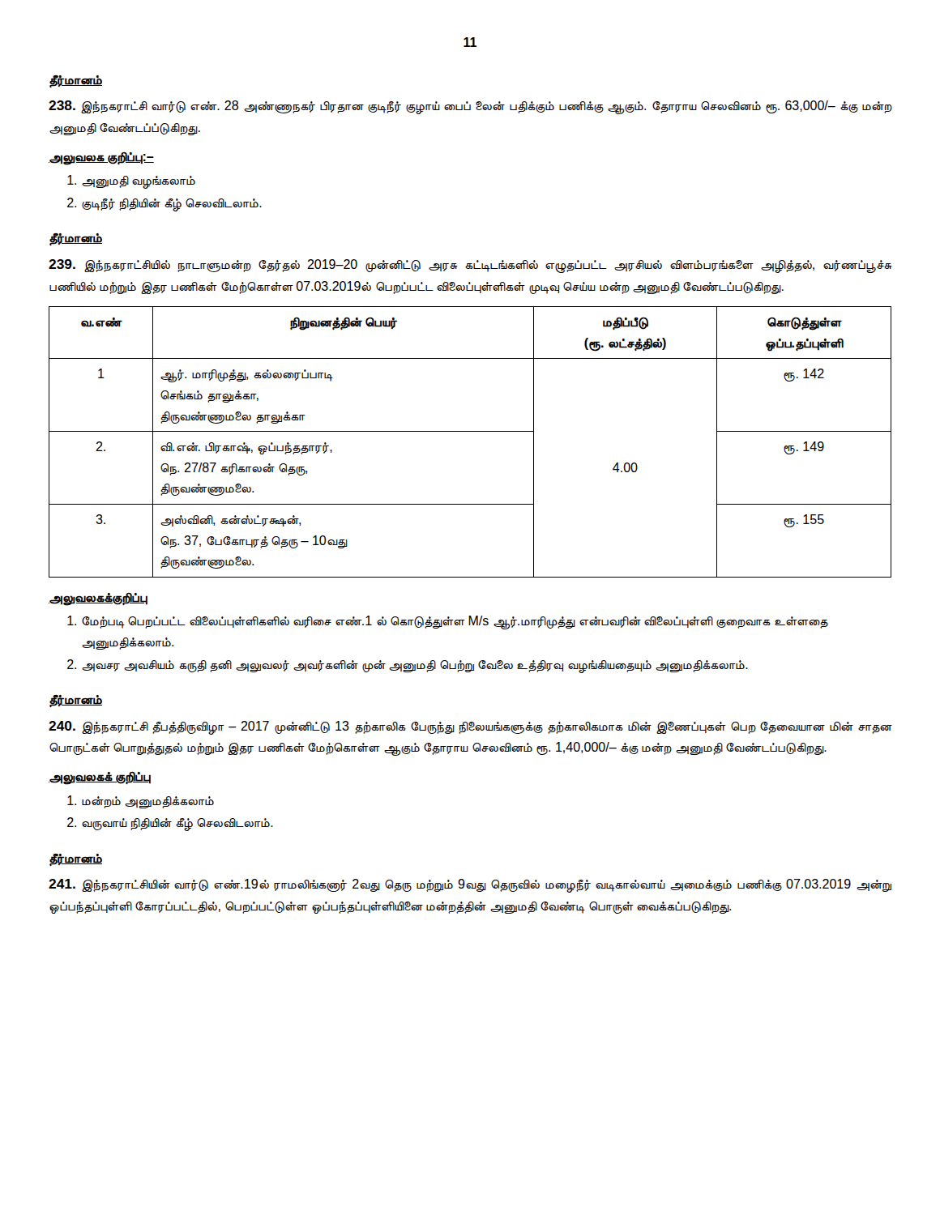11
தீர்மானம்
238. இந்நகராட்சி வார்டு எண். 28 அண்ணாநகர் பிரதான குடிநீர் குழாய் பைப் லைன் பதிக்கும் பணிக்கு ஆகும். தோராய செலவினம் ரூ. 63,000/– க்கு மன்ற அனுமதி வேண்டப்ப்டுகிறது.
அலுவலக குறிப்பு:–
அனுமதி வழங்கலாம்
குடிநீர் நிதியின் கீழ் செலவிடலாம்.
தீர்மானம்
239. இந்நகராட்சியில் நாடாளுமன்ற தேர்தல் 2019–20 முன்னிட்டு அரசு கட்டிடங்களில் எழுதப்பட்ட அரசியல் விளம்பரங்களை அழித்தல், வர்ணப்பூச்சு பணியில் மற்றும் இதர பணிகள் மேற்கொள்ள 07.03.2019ல் பெறப்பட்ட விலைப்புள்ளிகள் முடிவு செய்ய மன்ற அனுமதி வேண்டப்படுகிறது.
| வ.எண் | நிறுவனத்தின் பெயர் | மதிப்பீடு (ரூ. லட்சத்தில்) | கொடுத்துள்ள ஒப்ப.தப்புள்ளி |
| --- | --- | --- | --- |
| 1 | ஆர். மாரிமுத்து, கல்லரைப்பாடி செங்கம் தாலுக்கா, திருவண்ணாமலை தாலுக்கா | 4.00 | ரூ. 142 |
| 2. | வி.என். பிரகாஷ், ஒப்பந்ததாரர், நெ. 27/87 கரிகாலன் தெரு, திருவண்ணாமலை. | ரூ. 149 |
| 3. | அஸ்வினி, கன்ஸ்ட்ரக்ஷன், நெ. 37, பேகோபுரத் தெரு – 10வது திருவண்ணாமலை. | ரூ. 155 |
அலுவலகக்குறிப்பு
மேற்படி பெறப்பட்ட விலைப்புள்ளிகளில் வரிசை எண்.1 ல் கொடுத்துள்ள M/s ஆர்.மாரிமுத்து என்பவரின் விலைப்புள்ளி குறைவாக உள்ளதை அனுமதிக்கலாம்.
அவசர அவசியம் கருதி தனி அலுவலர் அவர்களின் முன் அனுமதி பெற்று வேலை உத்திரவு வழங்கியதையும் அனுமதிக்கலாம்.
தீர்மானம்
240. இந்நகராட்சி தீபத்திருவிழா – 2017 முன்னிட்டு 13 தற்காலிக பேருந்து நிலையங்களுக்கு தற்காலிகமாக மின் இணைப்புகள் பெற தேவையான மின் சாதன பொருட்கள் பொறுத்துதல் மற்றும் இதர பணிகள் மேற்கொள்ள ஆகும் தோராய செலவினம் ரூ. 1,40,000/– க்கு மன்ற அனுமதி வேண்டப்படுகிறது.
அலுவலகக் குறிப்பு
மன்றம் அனுமதிக்கலாம்
வருவாய் நிதியின் கீழ் செலவிடலாம்.
தீர்மானம்
241. இந்நகராட்சியின் வார்டு எண்.19ல் ராமலிங்கனார் 2வது தெரு மற்றும் 9வது தெருவில் மழைநீர் வடிகால்வாய் அமைக்கும் பணிக்கு 07.03.2019 அன்று ஒப்பந்தப்புள்ளி கோரப்பட்டதில், பெறப்பட்டுள்ள ஒப்பந்தப்புள்ளியினை மன்றத்தின் அனுமதி வேண்டி பொருள் வைக்கப்படுகிறது.